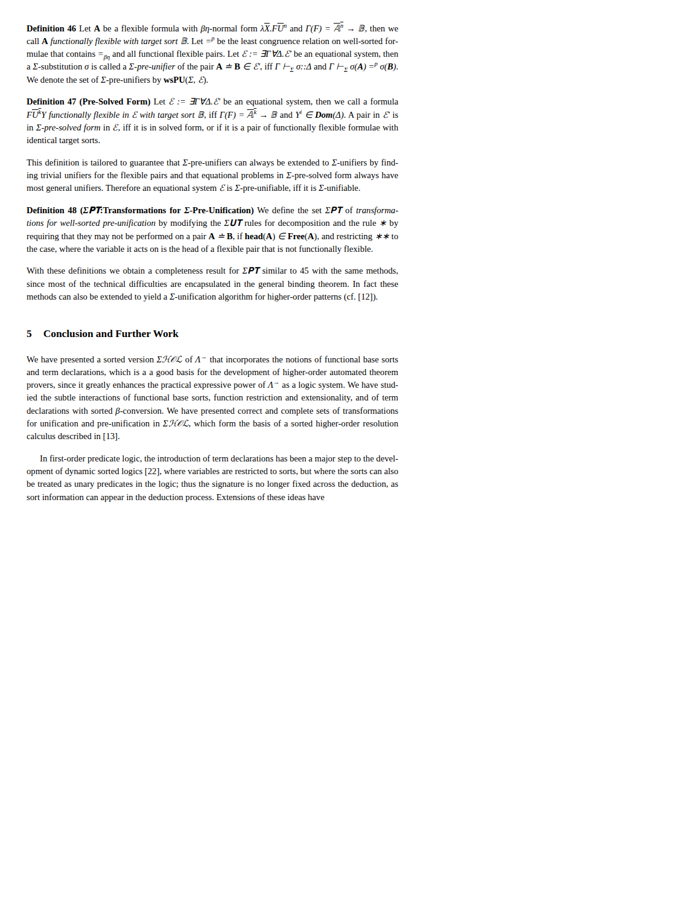Definition 46 Let A be a flexible formula with βη-normal form λX.FUn and Γ(F) = 𝔸n → 𝔹, then we call A functionally flexible with target sort 𝔹. Let =p be the least congruence relation on well-sorted formulae that contains =βη and all functional flexible pairs. Let ℰ := ∃Γ∀Δ.ℰ′ be an equational system, then a Σ-substitution σ is called a Σ-pre-unifier of the pair A ≐ B ∈ ℰ′, iff Γ ⊢Σ σ::Δ and Γ ⊢Σ σ(A) =p σ(B). We denote the set of Σ-pre-unifiers by wsPU(Σ, ℰ).
Definition 47 (Pre-Solved Form) Let ℰ := ∃Γ∀Δ.ℰ′ be an equational system, then we call a formula FUk Y functionally flexible in ℰ with target sort 𝔹, iff Γ(F) = 𝔸k → 𝔹 and Yi ∈ Dom(Δ). A pair in ℰ′ is in Σ-pre-solved form in ℰ, iff it is in solved form, or if it is a pair of functionally flexible formulae with identical target sorts.
This definition is tailored to guarantee that Σ-pre-unifiers can always be extended to Σ-unifiers by finding trivial unifiers for the flexible pairs and that equational problems in Σ-pre-solved form always have most general unifiers. Therefore an equational system ℰ is Σ-pre-unifiable, iff it is Σ-unifiable.
Definition 48 (Σ𝐏𝐓:Transformations for Σ-Pre-Unification) We define the set Σ𝐏𝐓 of transformations for well-sorted pre-unification by modifying the Σ𝐔𝐓 rules for decomposition and the rule ∗ by requiring that they may not be performed on a pair A ≐ B, if head(A) ∈ Free(A), and restricting ∗∗ to the case, where the variable it acts on is the head of a flexible pair that is not functionally flexible.
With these definitions we obtain a completeness result for Σ𝐏𝐓 similar to 45 with the same methods, since most of the technical difficulties are encapsulated in the general binding theorem. In fact these methods can also be extended to yield a Σ-unification algorithm for higher-order patterns (cf. [12]).
5 Conclusion and Further Work
We have presented a sorted version Σℋ𝒪ℒ of Λ→ that incorporates the notions of functional base sorts and term declarations, which is a a good basis for the development of higher-order automated theorem provers, since it greatly enhances the practical expressive power of Λ→ as a logic system. We have studied the subtle interactions of functional base sorts, function restriction and extensionality, and of term declarations with sorted β-conversion. We have presented correct and complete sets of transformations for unification and pre-unification in Σℋ𝒪ℒ, which form the basis of a sorted higher-order resolution calculus described in [13].
In first-order predicate logic, the introduction of term declarations has been a major step to the development of dynamic sorted logics [22], where variables are restricted to sorts, but where the sorts can also be treated as unary predicates in the logic; thus the signature is no longer fixed across the deduction, as sort information can appear in the deduction process. Extensions of these ideas have